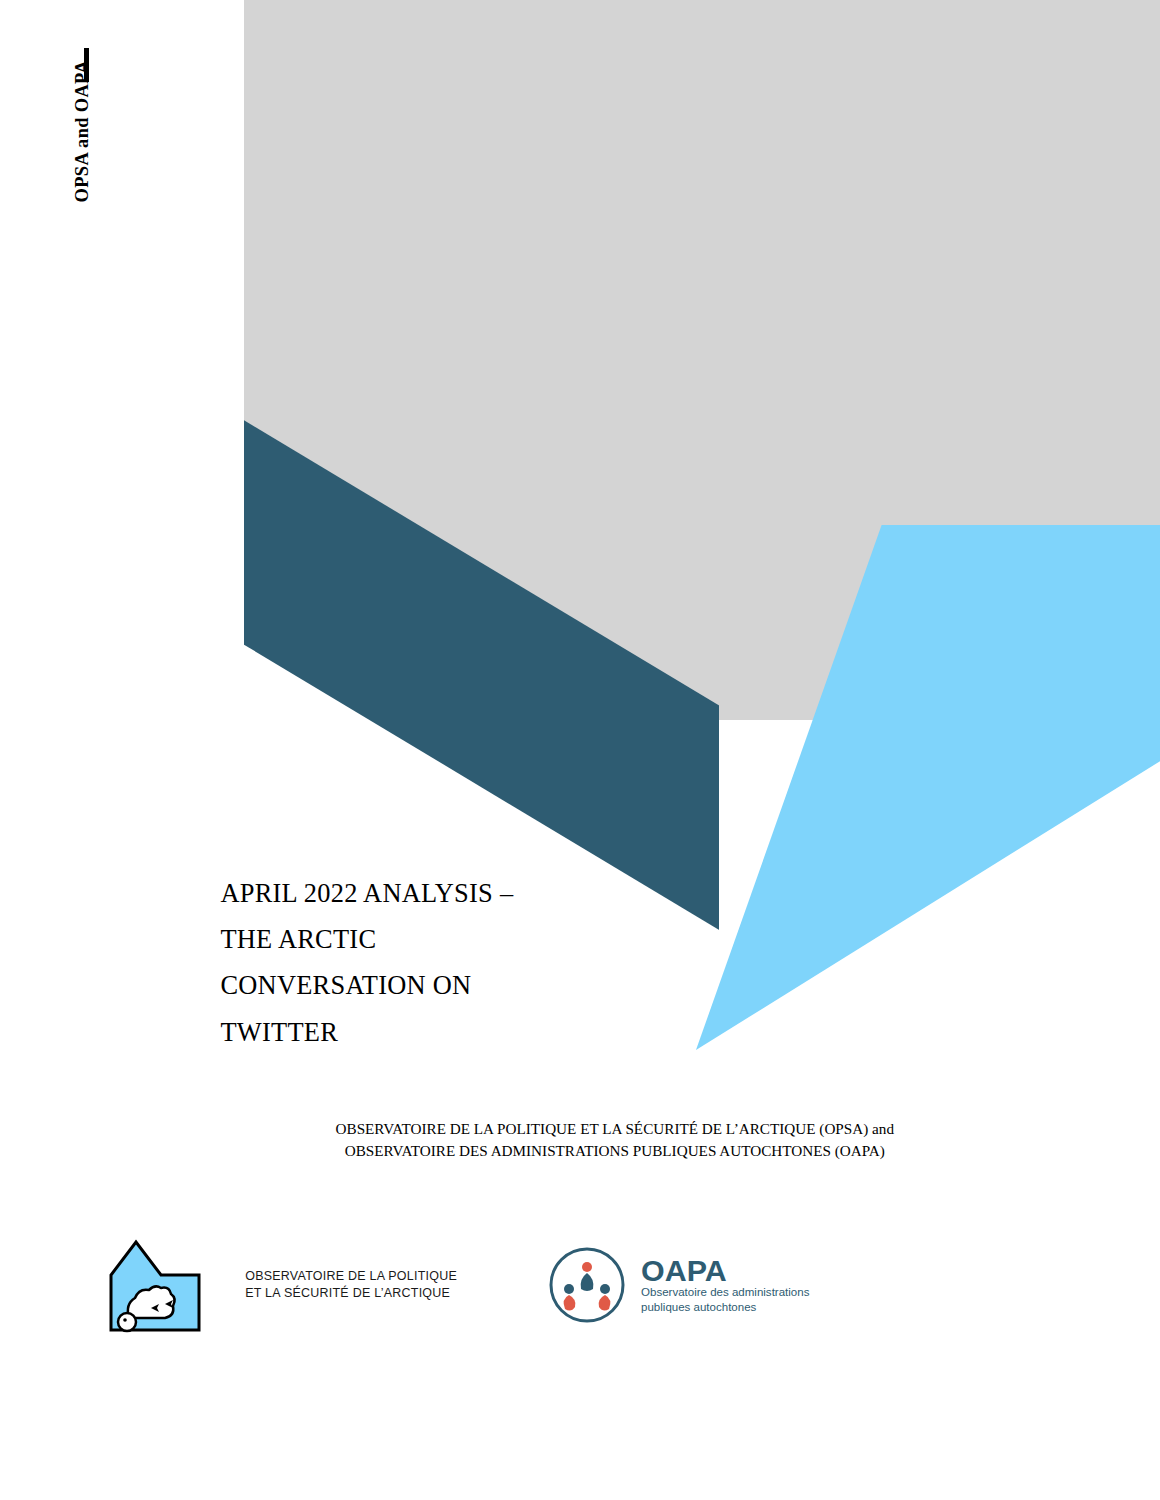OPSA and OAPA
APRIL 2022 ANALYSIS –
THE ARCTIC
CONVERSATION ON
TWITTER
OBSERVATOIRE DE LA POLITIQUE ET LA SÉCURITÉ DE L’ARCTIQUE (OPSA) and
OBSERVATOIRE DES ADMINISTRATIONS PUBLIQUES AUTOCHTONES (OAPA)
OBSERVATOIRE DE LA POLITIQUE
ET LA SÉCURITÉ DE L’ARCTIQUE
OAPA
Observatoire des administrations
publiques autochtones